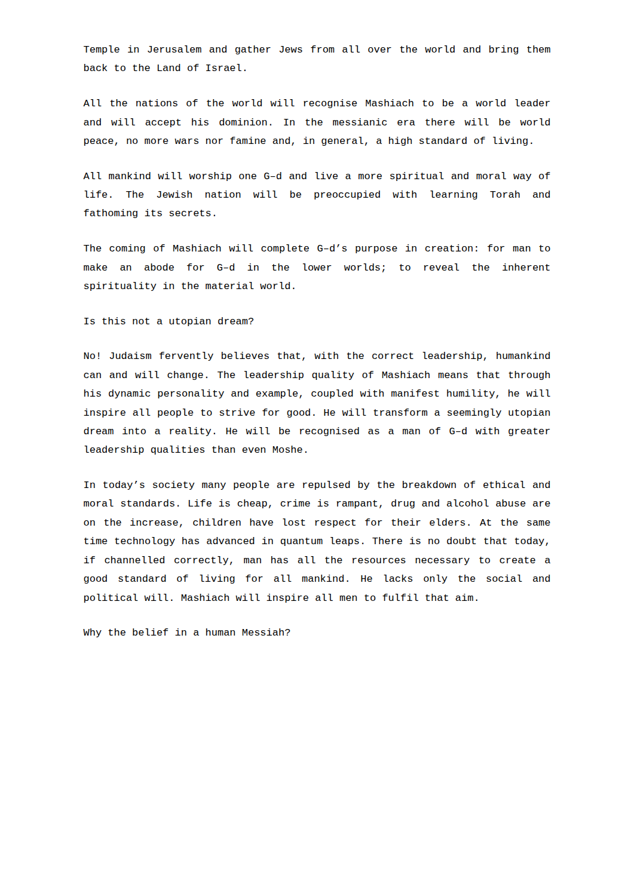Temple in Jerusalem and gather Jews from all over the world and bring them back to the Land of Israel.
All the nations of the world will recognise Mashiach to be a world leader and will accept his dominion. In the messianic era there will be world peace, no more wars nor famine and, in general, a high standard of living.
All mankind will worship one G–d and live a more spiritual and moral way of life. The Jewish nation will be preoccupied with learning Torah and fathoming its secrets.
The coming of Mashiach will complete G–d’s purpose in creation: for man to make an abode for G–d in the lower worlds; to reveal the inherent spirituality in the material world.
Is this not a utopian dream?
No! Judaism fervently believes that, with the correct leadership, humankind can and will change. The leadership quality of Mashiach means that through his dynamic personality and example, coupled with manifest humility, he will inspire all people to strive for good. He will transform a seemingly utopian dream into a reality. He will be recognised as a man of G–d with greater leadership qualities than even Moshe.
In today’s society many people are repulsed by the breakdown of ethical and moral standards. Life is cheap, crime is rampant, drug and alcohol abuse are on the increase, children have lost respect for their elders. At the same time technology has advanced in quantum leaps. There is no doubt that today, if channelled correctly, man has all the resources necessary to create a good standard of living for all mankind. He lacks only the social and political will. Mashiach will inspire all men to fulfil that aim.
Why the belief in a human Messiah?